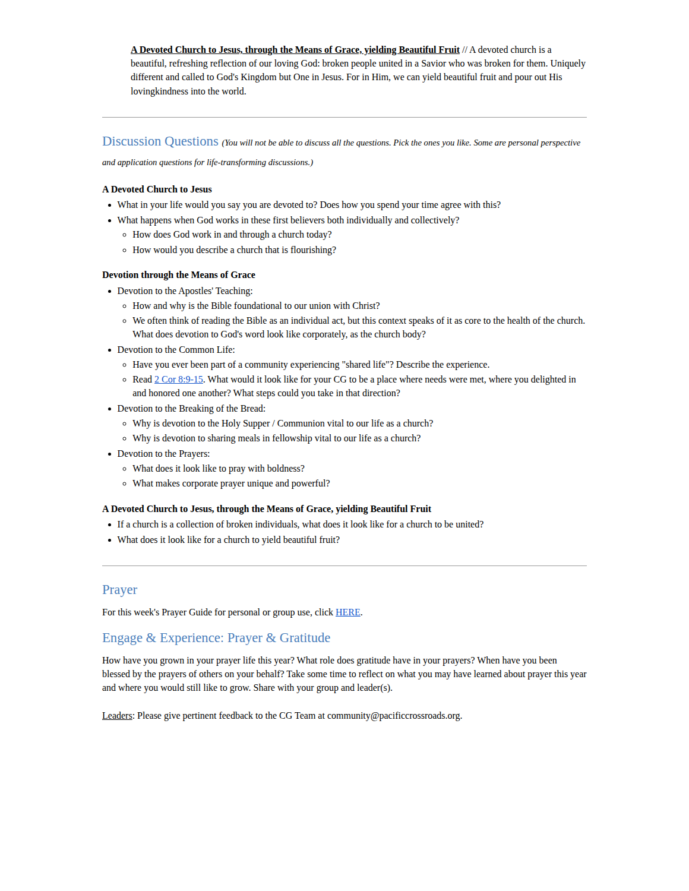A Devoted Church to Jesus, through the Means of Grace, yielding Beautiful Fruit // A devoted church is a beautiful, refreshing reflection of our loving God: broken people united in a Savior who was broken for them. Uniquely different and called to God's Kingdom but One in Jesus. For in Him, we can yield beautiful fruit and pour out His lovingkindness into the world.
Discussion Questions (You will not be able to discuss all the questions. Pick the ones you like. Some are personal perspective and application questions for life-transforming discussions.)
A Devoted Church to Jesus
What in your life would you say you are devoted to? Does how you spend your time agree with this?
What happens when God works in these first believers both individually and collectively?
How does God work in and through a church today?
How would you describe a church that is flourishing?
Devotion through the Means of Grace
Devotion to the Apostles' Teaching:
How and why is the Bible foundational to our union with Christ?
We often think of reading the Bible as an individual act, but this context speaks of it as core to the health of the church. What does devotion to God's word look like corporately, as the church body?
Devotion to the Common Life:
Have you ever been part of a community experiencing "shared life"? Describe the experience.
Read 2 Cor 8:9-15. What would it look like for your CG to be a place where needs were met, where you delighted in and honored one another? What steps could you take in that direction?
Devotion to the Breaking of the Bread:
Why is devotion to the Holy Supper / Communion vital to our life as a church?
Why is devotion to sharing meals in fellowship vital to our life as a church?
Devotion to the Prayers:
What does it look like to pray with boldness?
What makes corporate prayer unique and powerful?
A Devoted Church to Jesus, through the Means of Grace, yielding Beautiful Fruit
If a church is a collection of broken individuals, what does it look like for a church to be united?
What does it look like for a church to yield beautiful fruit?
Prayer
For this week's Prayer Guide for personal or group use, click HERE.
Engage & Experience: Prayer & Gratitude
How have you grown in your prayer life this year? What role does gratitude have in your prayers? When have you been blessed by the prayers of others on your behalf? Take some time to reflect on what you may have learned about prayer this year and where you would still like to grow. Share with your group and leader(s).
Leaders: Please give pertinent feedback to the CG Team at community@pacificcrossroads.org.